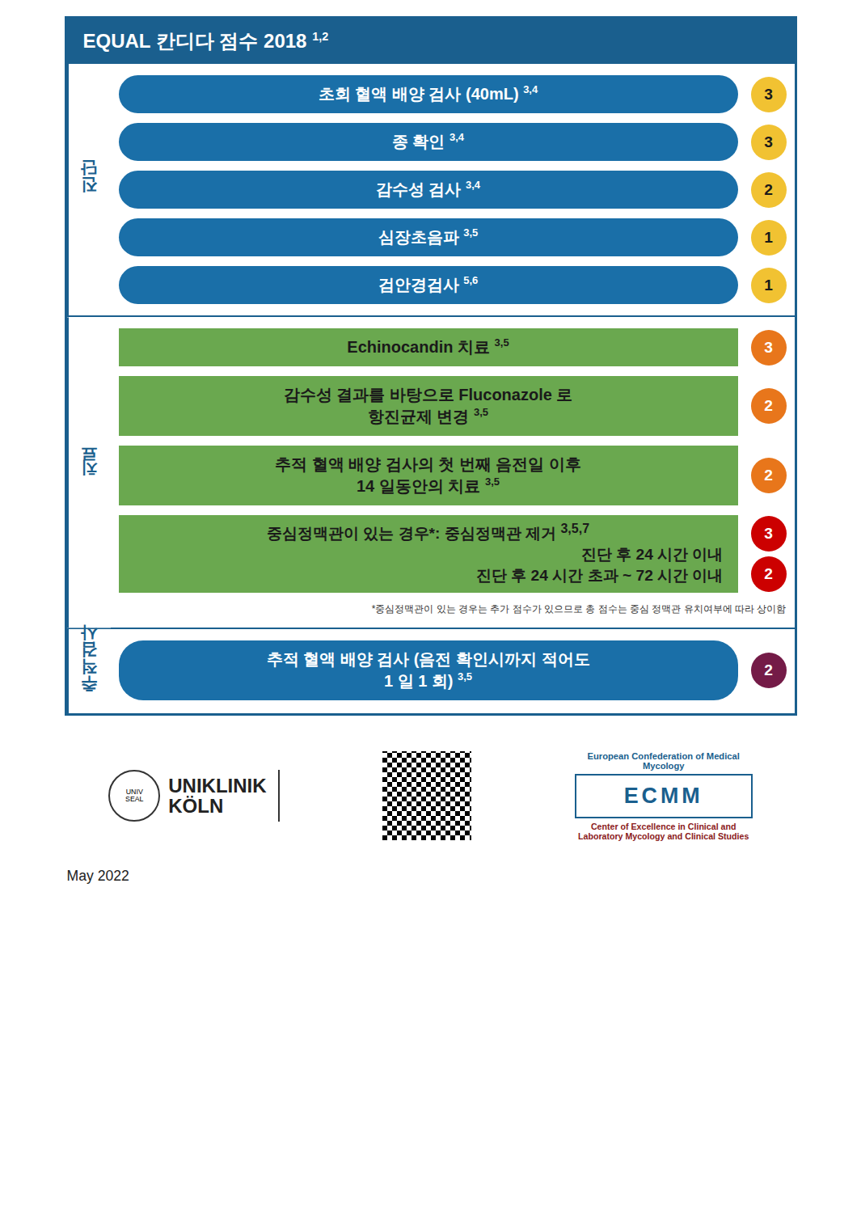EQUAL 칸디다 점수 2018 1,2
진단
초회 혈액 배양 검사 (40mL) 3,4
3
종 확인 3,4
3
감수성 검사 3,4
2
심장초음파 3,5
1
검안경검사 5,6
1
치료
Echinocandin 치료 3,5
3
감수성 결과를 바탕으로 Fluconazole 로
항진균제 변경 3,5
2
추적 혈액 배양 검사의 첫 번째 음전일 이후
14 일동안의 치료 3,5
2
중심정맥관이 있는 경우*: 중심정맥관 제거 3,5,7 진단 후 24 시간 이내 진단 후 24 시간 초과 ~ 72 시간 이내
3
2
*중심정맥관이 있는 경우는 추가 점수가 있으므로 총 점수는 중심 정맥관 유치여부에 따라 상이함
추적검사
추적 혈액 배양 검사 (음전 확인시까지 적어도
1 일 1 회) 3,5
2
UNIV
SEAL
UNIKLINIK
KÖLN
European Confederation of Medical Mycology
ECMM
Center of Excellence in Clinical and
Laboratory Mycology and Clinical Studies
May 2022